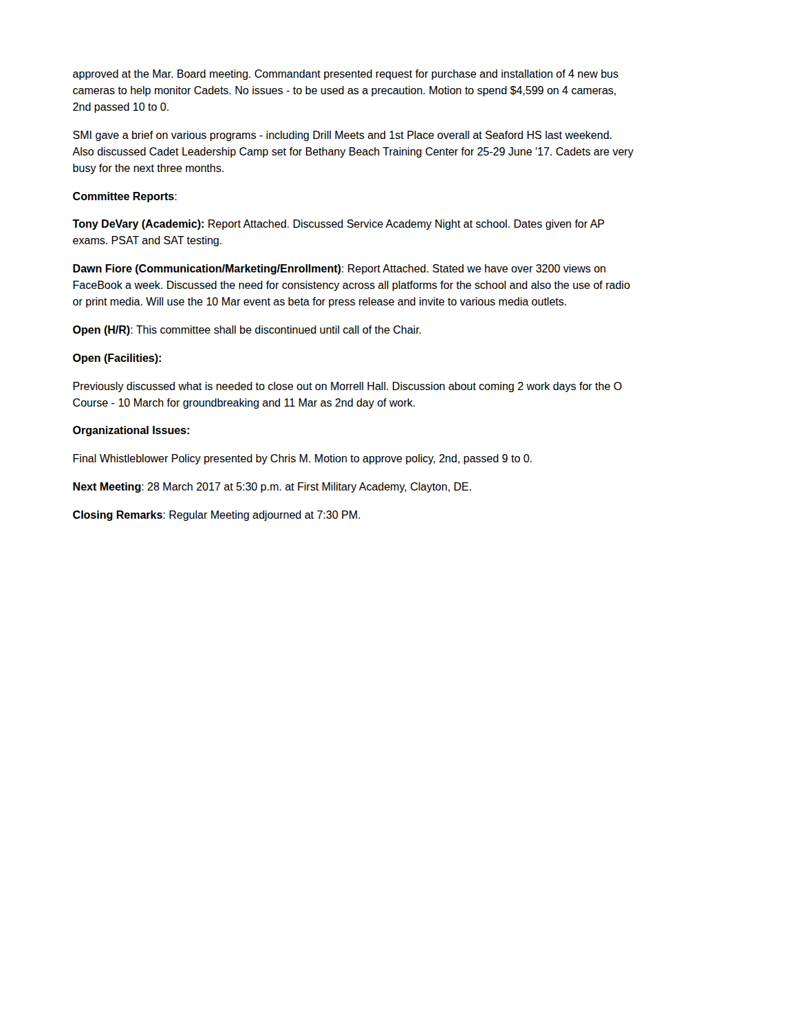approved at the Mar. Board meeting. Commandant presented request for purchase and installation of 4 new bus cameras to help monitor Cadets. No issues - to be used as a precaution. Motion to spend $4,599 on 4 cameras, 2nd passed 10 to 0.
SMI gave a brief on various programs - including Drill Meets and 1st Place overall at Seaford HS last weekend. Also discussed Cadet Leadership Camp set for Bethany Beach Training Center for 25-29 June '17. Cadets are very busy for the next three months.
Committee Reports:
Tony DeVary (Academic): Report Attached. Discussed Service Academy Night at school. Dates given for AP exams. PSAT and SAT testing.
Dawn Fiore (Communication/Marketing/Enrollment): Report Attached. Stated we have over 3200 views on FaceBook a week. Discussed the need for consistency across all platforms for the school and also the use of radio or print media. Will use the 10 Mar event as beta for press release and invite to various media outlets.
Open (H/R): This committee shall be discontinued until call of the Chair.
Open (Facilities):
Previously discussed what is needed to close out on Morrell Hall. Discussion about coming 2 work days for the O Course - 10 March for groundbreaking and 11 Mar as 2nd day of work.
Organizational Issues:
Final Whistleblower Policy presented by Chris M. Motion to approve policy, 2nd, passed 9 to 0.
Next Meeting: 28 March 2017 at 5:30 p.m. at First Military Academy, Clayton, DE.
Closing Remarks: Regular Meeting adjourned at 7:30 PM.